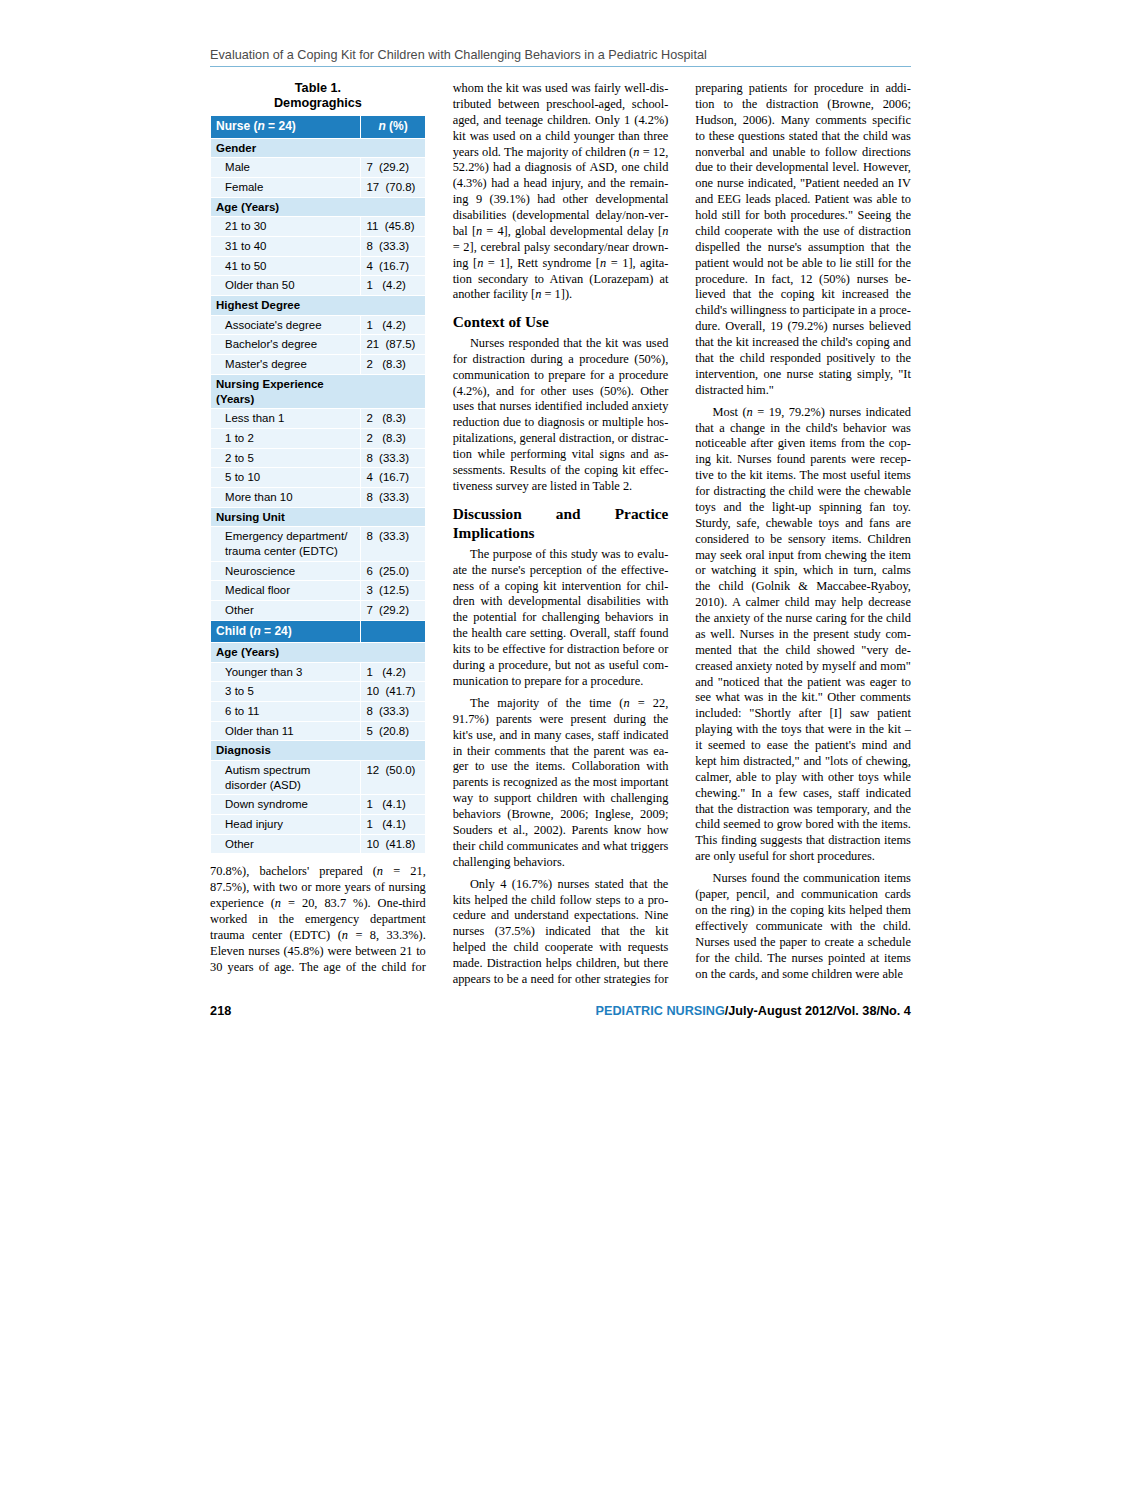Evaluation of a Coping Kit for Children with Challenging Behaviors in a Pediatric Hospital
Table 1.
Demograghics
| Nurse ( n = 24) | n (%) |
| --- | --- |
| Gender |
| Male | 7 (29.2) |
| Female | 17 (70.8) |
| Age (Years) |
| 21 to 30 | 11 (45.8) |
| 31 to 40 | 8 (33.3) |
| 41 to 50 | 4 (16.7) |
| Older than 50 | 1 (4.2) |
| Highest Degree |
| Associate's degree | 1 (4.2) |
| Bachelor's degree | 21 (87.5) |
| Master's degree | 2 (8.3) |
| Nursing Experience (Years) |
| Less than 1 | 2 (8.3) |
| 1 to 2 | 2 (8.3) |
| 2 to 5 | 8 (33.3) |
| 5 to 10 | 4 (16.7) |
| More than 10 | 8 (33.3) |
| Nursing Unit |
| Emergency department/ trauma center (EDTC) | 8 (33.3) |
| Neuroscience | 6 (25.0) |
| Medical floor | 3 (12.5) |
| Other | 7 (29.2) |
| Child ( n = 24) | |
| Age (Years) |
| Younger than 3 | 1 (4.2) |
| 3 to 5 | 10 (41.7) |
| 6 to 11 | 8 (33.3) |
| Older than 11 | 5 (20.8) |
| Diagnosis |
| Autism spectrum disorder (ASD) | 12 (50.0) |
| Down syndrome | 1 (4.1) |
| Head injury | 1 (4.1) |
| Other | 10 (41.8) |
70.8%), bachelors' prepared (n = 21, 87.5%), with two or more years of nursing experience (n = 20, 83.7 %). One-third worked in the emergency department trauma center (EDTC) (n = 8, 33.3%). Eleven nurses (45.8%) were between 21 to 30 years of age. The age of the child for whom the kit was used was fairly well-distributed between preschool-aged, school-aged, and teenage children. Only 1 (4.2%) kit was used on a child younger than three years old. The majority of children (n = 12, 52.2%) had a diagnosis of ASD, one child (4.3%) had a head injury, and the remaining 9 (39.1%) had other developmental disabilities (developmental delay/non-verbal [n = 4], global developmental delay [n = 2], cerebral palsy secondary/near drowning [n = 1], Rett syndrome [n = 1], agitation secondary to Ativan (Lorazepam) at another facility [n = 1]).
Context of Use
Nurses responded that the kit was used for distraction during a procedure (50%), communication to prepare for a procedure (4.2%), and for other uses (50%). Other uses that nurses identified included anxiety reduction due to diagnosis or multiple hospitalizations, general distraction, or distraction while performing vital signs and assessments. Results of the coping kit effectiveness survey are listed in Table 2.
Discussion and Practice Implications
The purpose of this study was to evaluate the nurse's perception of the effectiveness of a coping kit intervention for children with developmental disabilities with the potential for challenging behaviors in the health care setting. Overall, staff found kits to be effective for distraction before or during a procedure, but not as useful communication to prepare for a procedure.
The majority of the time (n = 22, 91.7%) parents were present during the kit's use, and in many cases, staff indicated in their comments that the parent was eager to use the items. Collaboration with parents is recognized as the most important way to support children with challenging behaviors (Browne, 2006; Inglese, 2009; Souders et al., 2002). Parents know how their child communicates and what triggers challenging behaviors.
Only 4 (16.7%) nurses stated that the kits helped the child follow steps to a procedure and understand expectations. Nine nurses (37.5%) indicated that the kit helped the child cooperate with requests made. Distraction helps children, but there appears to be a need for other strategies for preparing patients for procedure in addition to the distraction (Browne, 2006; Hudson, 2006). Many comments specific to these questions stated that the child was nonverbal and unable to follow directions due to their developmental level. However, one nurse indicated, "Patient needed an IV and EEG leads placed. Patient was able to hold still for both procedures." Seeing the child cooperate with the use of distraction dispelled the nurse's assumption that the patient would not be able to lie still for the procedure. In fact, 12 (50%) nurses believed that the coping kit increased the child's willingness to participate in a procedure. Overall, 19 (79.2%) nurses believed that the kit increased the child's coping and that the child responded positively to the intervention, one nurse stating simply, "It distracted him."
Most (n = 19, 79.2%) nurses indicated that a change in the child's behavior was noticeable after given items from the coping kit. Nurses found parents were receptive to the kit items. The most useful items for distracting the child were the chewable toys and the light-up spinning fan toy. Sturdy, safe, chewable toys and fans are considered to be sensory items. Children may seek oral input from chewing the item or watching it spin, which in turn, calms the child (Golnik & Maccabee-Ryaboy, 2010). A calmer child may help decrease the anxiety of the nurse caring for the child as well. Nurses in the present study commented that the child showed "very decreased anxiety noted by myself and mom" and "noticed that the patient was eager to see what was in the kit." Other comments included: "Shortly after [I] saw patient playing with the toys that were in the kit – it seemed to ease the patient's mind and kept him distracted," and "lots of chewing, calmer, able to play with other toys while chewing." In a few cases, staff indicated that the distraction was temporary, and the child seemed to grow bored with the items. This finding suggests that distraction items are only useful for short procedures.
Nurses found the communication items (paper, pencil, and communication cards on the ring) in the coping kits helped them effectively communicate with the child. Nurses used the paper to create a schedule for the child. The nurses pointed at items on the cards, and some children were able
218 PEDIATRIC NURSING/July-August 2012/Vol. 38/No. 4